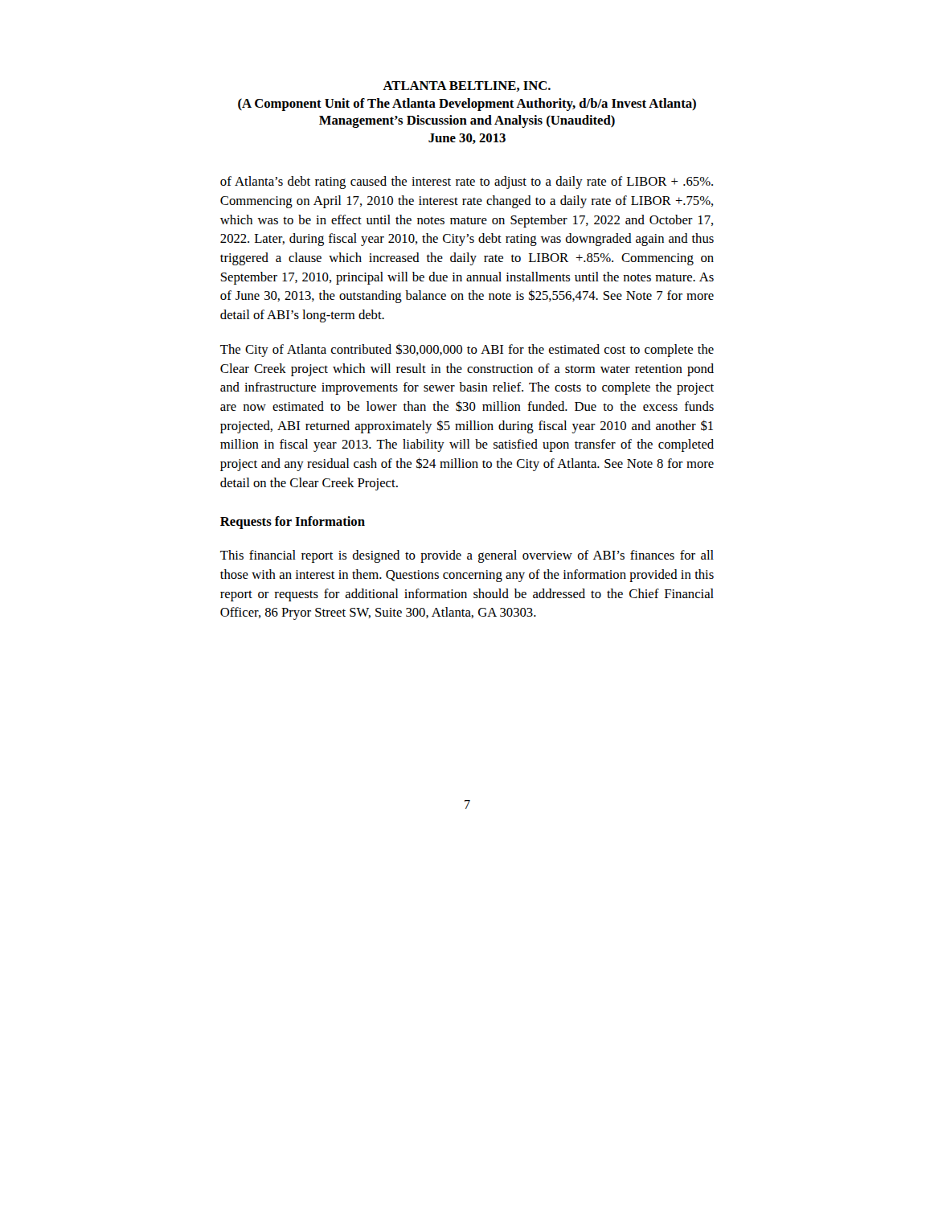ATLANTA BELTLINE, INC. (A Component Unit of The Atlanta Development Authority, d/b/a Invest Atlanta) Management’s Discussion and Analysis (Unaudited) June 30, 2013
of Atlanta’s debt rating caused the interest rate to adjust to a daily rate of LIBOR + .65%. Commencing on April 17, 2010 the interest rate changed to a daily rate of LIBOR +.75%, which was to be in effect until the notes mature on September 17, 2022 and October 17, 2022. Later, during fiscal year 2010, the City’s debt rating was downgraded again and thus triggered a clause which increased the daily rate to LIBOR +.85%. Commencing on September 17, 2010, principal will be due in annual installments until the notes mature. As of June 30, 2013, the outstanding balance on the note is $25,556,474. See Note 7 for more detail of ABI’s long-term debt.
The City of Atlanta contributed $30,000,000 to ABI for the estimated cost to complete the Clear Creek project which will result in the construction of a storm water retention pond and infrastructure improvements for sewer basin relief. The costs to complete the project are now estimated to be lower than the $30 million funded. Due to the excess funds projected, ABI returned approximately $5 million during fiscal year 2010 and another $1 million in fiscal year 2013. The liability will be satisfied upon transfer of the completed project and any residual cash of the $24 million to the City of Atlanta. See Note 8 for more detail on the Clear Creek Project.
Requests for Information
This financial report is designed to provide a general overview of ABI’s finances for all those with an interest in them. Questions concerning any of the information provided in this report or requests for additional information should be addressed to the Chief Financial Officer, 86 Pryor Street SW, Suite 300, Atlanta, GA 30303.
7